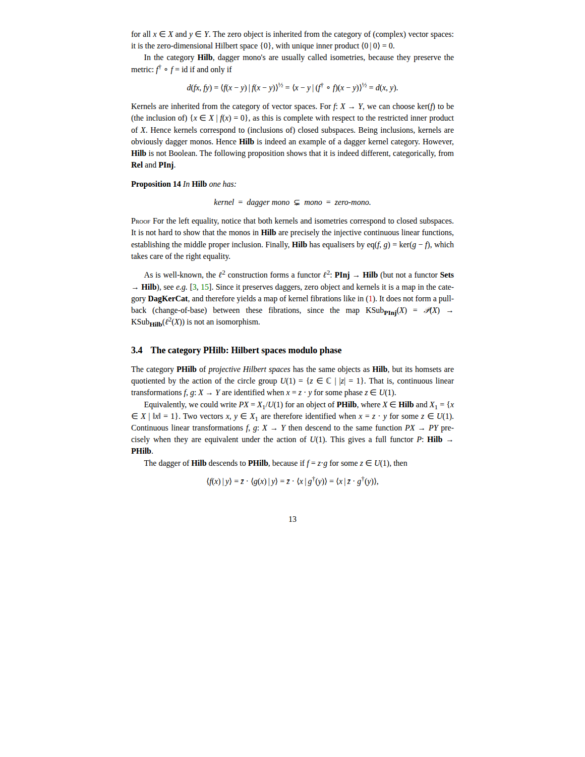for all x ∈ X and y ∈ Y. The zero object is inherited from the category of (complex) vector spaces: it is the zero-dimensional Hilbert space {0}, with unique inner product ⟨0 | 0⟩ = 0.
In the category Hilb, dagger mono's are usually called isometries, because they preserve the metric: f† ∘ f = id if and only if
d(fx, fy) = ⟨f(x − y) | f(x − y)⟩½ = ⟨x − y | (f† ∘ f)(x − y)⟩½ = d(x, y).
Kernels are inherited from the category of vector spaces. For f: X → Y, we can choose ker(f) to be (the inclusion of) {x ∈ X | f(x) = 0}, as this is complete with respect to the restricted inner product of X. Hence kernels correspond to (inclusions of) closed subspaces. Being inclusions, kernels are obviously dagger monos. Hence Hilb is indeed an example of a dagger kernel category. However, Hilb is not Boolean. The following proposition shows that it is indeed different, categorically, from Rel and PInj.
Proposition 14 In Hilb one has:
kernel = dagger mono ⊊ mono = zero-mono.
Proof For the left equality, notice that both kernels and isometries correspond to closed subspaces. It is not hard to show that the monos in Hilb are precisely the injective continuous linear functions, establishing the middle proper inclusion. Finally, Hilb has equalisers by eq(f, g) = ker(g − f), which takes care of the right equality.
As is well-known, the ℓ2 construction forms a functor ℓ2: PInj → Hilb (but not a functor Sets → Hilb), see e.g. [3, 15]. Since it preserves daggers, zero object and kernels it is a map in the category DagKerCat, and therefore yields a map of kernel fibrations like in (1). It does not form a pullback (change-of-base) between these fibrations, since the map KSubPInj(X) = 𝒫(X) → KSubHilb(ℓ2(X)) is not an isomorphism.
3.4 The category PHilb: Hilbert spaces modulo phase
The category PHilb of projective Hilbert spaces has the same objects as Hilb, but its homsets are quotiented by the action of the circle group U(1) = {z ∈ ℂ | |z| = 1}. That is, continuous linear transformations f, g: X → Y are identified when x = z · y for some phase z ∈ U(1).
Equivalently, we could write PX = X1/U(1) for an object of PHilb, where X ∈ Hilb and X1 = {x ∈ X | ‖x‖ = 1}. Two vectors x, y ∈ X1 are therefore identified when x = z · y for some z ∈ U(1). Continuous linear transformations f, g: X → Y then descend to the same function PX → PY precisely when they are equivalent under the action of U(1). This gives a full functor P: Hilb → PHilb.
The dagger of Hilb descends to PHilb, because if f = z·g for some z ∈ U(1), then
⟨f(x) | y⟩ = z̄ · ⟨g(x) | y⟩ = z̄ · ⟨x | g†(y)⟩ = ⟨x | z̄ · g†(y)⟩,
13